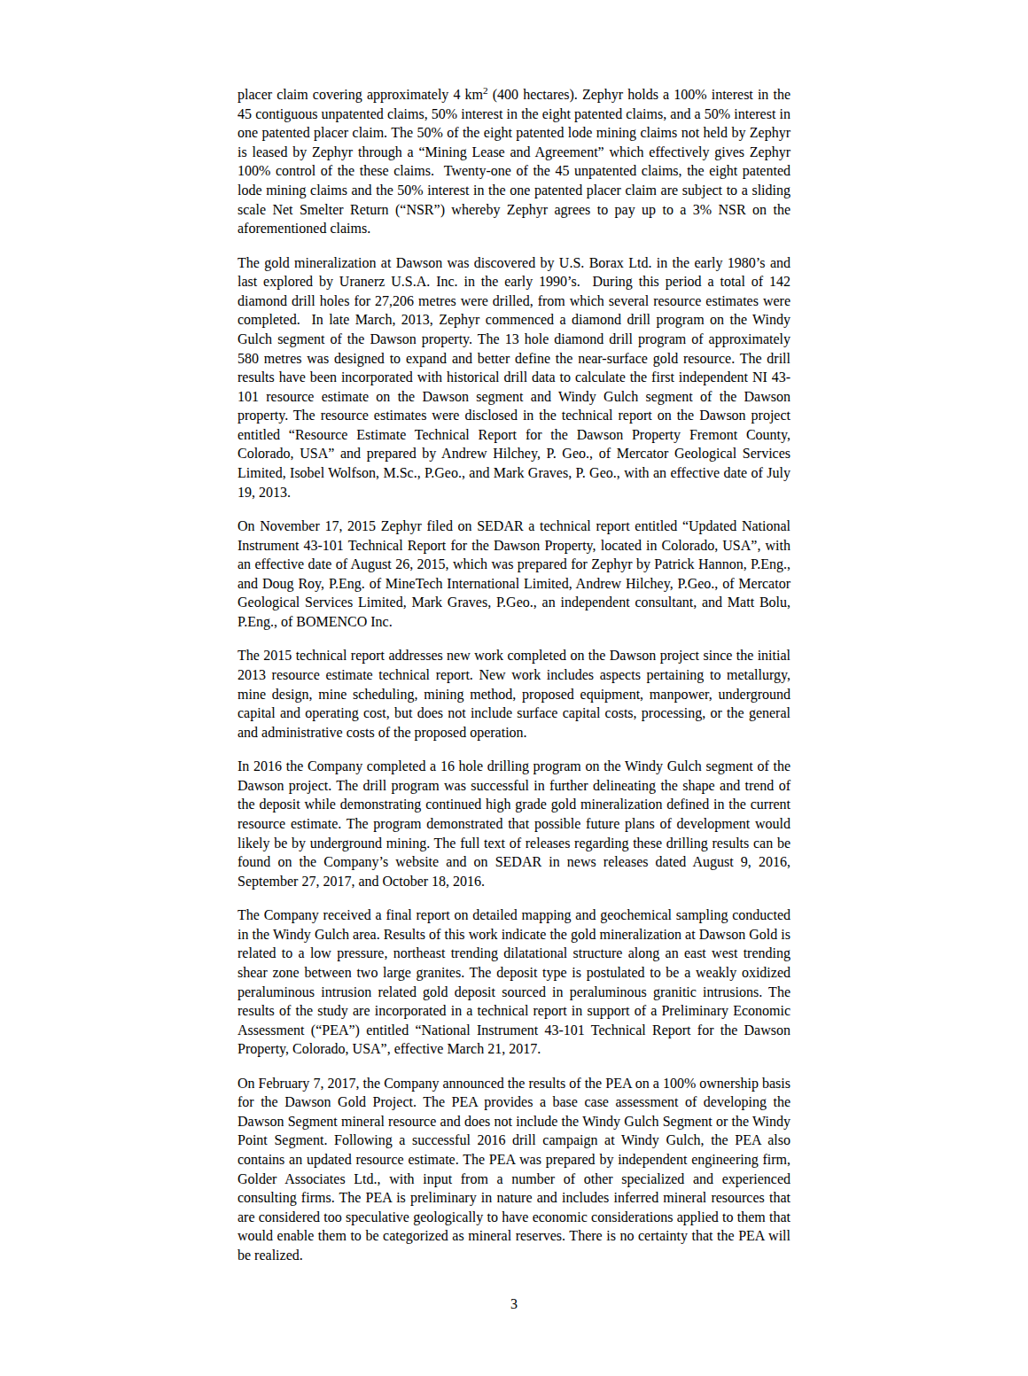placer claim covering approximately 4 km2 (400 hectares). Zephyr holds a 100% interest in the 45 contiguous unpatented claims, 50% interest in the eight patented claims, and a 50% interest in one patented placer claim. The 50% of the eight patented lode mining claims not held by Zephyr is leased by Zephyr through a “Mining Lease and Agreement” which effectively gives Zephyr 100% control of the these claims. Twenty-one of the 45 unpatented claims, the eight patented lode mining claims and the 50% interest in the one patented placer claim are subject to a sliding scale Net Smelter Return (“NSR”) whereby Zephyr agrees to pay up to a 3% NSR on the aforementioned claims.
The gold mineralization at Dawson was discovered by U.S. Borax Ltd. in the early 1980’s and last explored by Uranerz U.S.A. Inc. in the early 1990’s. During this period a total of 142 diamond drill holes for 27,206 metres were drilled, from which several resource estimates were completed. In late March, 2013, Zephyr commenced a diamond drill program on the Windy Gulch segment of the Dawson property. The 13 hole diamond drill program of approximately 580 metres was designed to expand and better define the near-surface gold resource. The drill results have been incorporated with historical drill data to calculate the first independent NI 43-101 resource estimate on the Dawson segment and Windy Gulch segment of the Dawson property. The resource estimates were disclosed in the technical report on the Dawson project entitled “Resource Estimate Technical Report for the Dawson Property Fremont County, Colorado, USA” and prepared by Andrew Hilchey, P. Geo., of Mercator Geological Services Limited, Isobel Wolfson, M.Sc., P.Geo., and Mark Graves, P. Geo., with an effective date of July 19, 2013.
On November 17, 2015 Zephyr filed on SEDAR a technical report entitled “Updated National Instrument 43-101 Technical Report for the Dawson Property, located in Colorado, USA”, with an effective date of August 26, 2015, which was prepared for Zephyr by Patrick Hannon, P.Eng., and Doug Roy, P.Eng. of MineTech International Limited, Andrew Hilchey, P.Geo., of Mercator Geological Services Limited, Mark Graves, P.Geo., an independent consultant, and Matt Bolu, P.Eng., of BOMENCO Inc.
The 2015 technical report addresses new work completed on the Dawson project since the initial 2013 resource estimate technical report. New work includes aspects pertaining to metallurgy, mine design, mine scheduling, mining method, proposed equipment, manpower, underground capital and operating cost, but does not include surface capital costs, processing, or the general and administrative costs of the proposed operation.
In 2016 the Company completed a 16 hole drilling program on the Windy Gulch segment of the Dawson project. The drill program was successful in further delineating the shape and trend of the deposit while demonstrating continued high grade gold mineralization defined in the current resource estimate. The program demonstrated that possible future plans of development would likely be by underground mining. The full text of releases regarding these drilling results can be found on the Company’s website and on SEDAR in news releases dated August 9, 2016, September 27, 2017, and October 18, 2016.
The Company received a final report on detailed mapping and geochemical sampling conducted in the Windy Gulch area. Results of this work indicate the gold mineralization at Dawson Gold is related to a low pressure, northeast trending dilatational structure along an east west trending shear zone between two large granites. The deposit type is postulated to be a weakly oxidized peraluminous intrusion related gold deposit sourced in peraluminous granitic intrusions. The results of the study are incorporated in a technical report in support of a Preliminary Economic Assessment (“PEA”) entitled “National Instrument 43-101 Technical Report for the Dawson Property, Colorado, USA”, effective March 21, 2017.
On February 7, 2017, the Company announced the results of the PEA on a 100% ownership basis for the Dawson Gold Project. The PEA provides a base case assessment of developing the Dawson Segment mineral resource and does not include the Windy Gulch Segment or the Windy Point Segment. Following a successful 2016 drill campaign at Windy Gulch, the PEA also contains an updated resource estimate. The PEA was prepared by independent engineering firm, Golder Associates Ltd., with input from a number of other specialized and experienced consulting firms. The PEA is preliminary in nature and includes inferred mineral resources that are considered too speculative geologically to have economic considerations applied to them that would enable them to be categorized as mineral reserves. There is no certainty that the PEA will be realized.
3